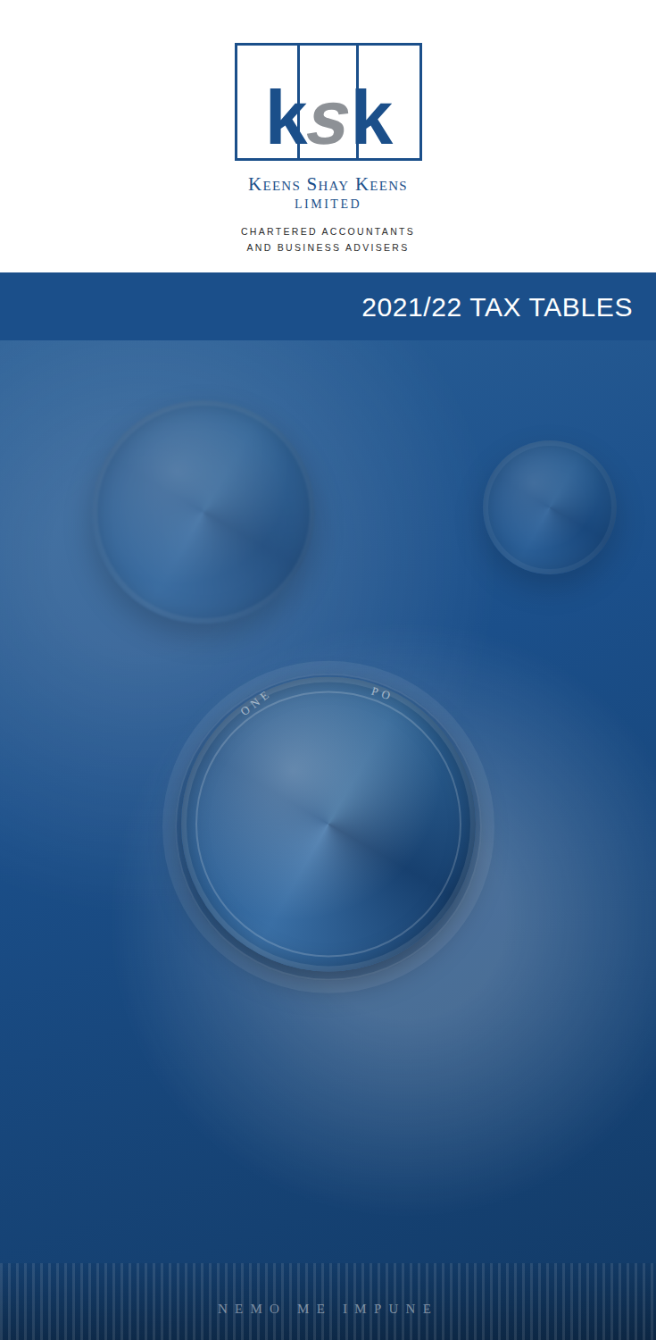k s k
KEENS SHAY KEENS
LIMITED
Chartered Accountants
and Business Advisers
2021/22 TAX TABLES
ONE PO
NEMO ME IMPUNE
Decorative cover image of stacked pound coins.